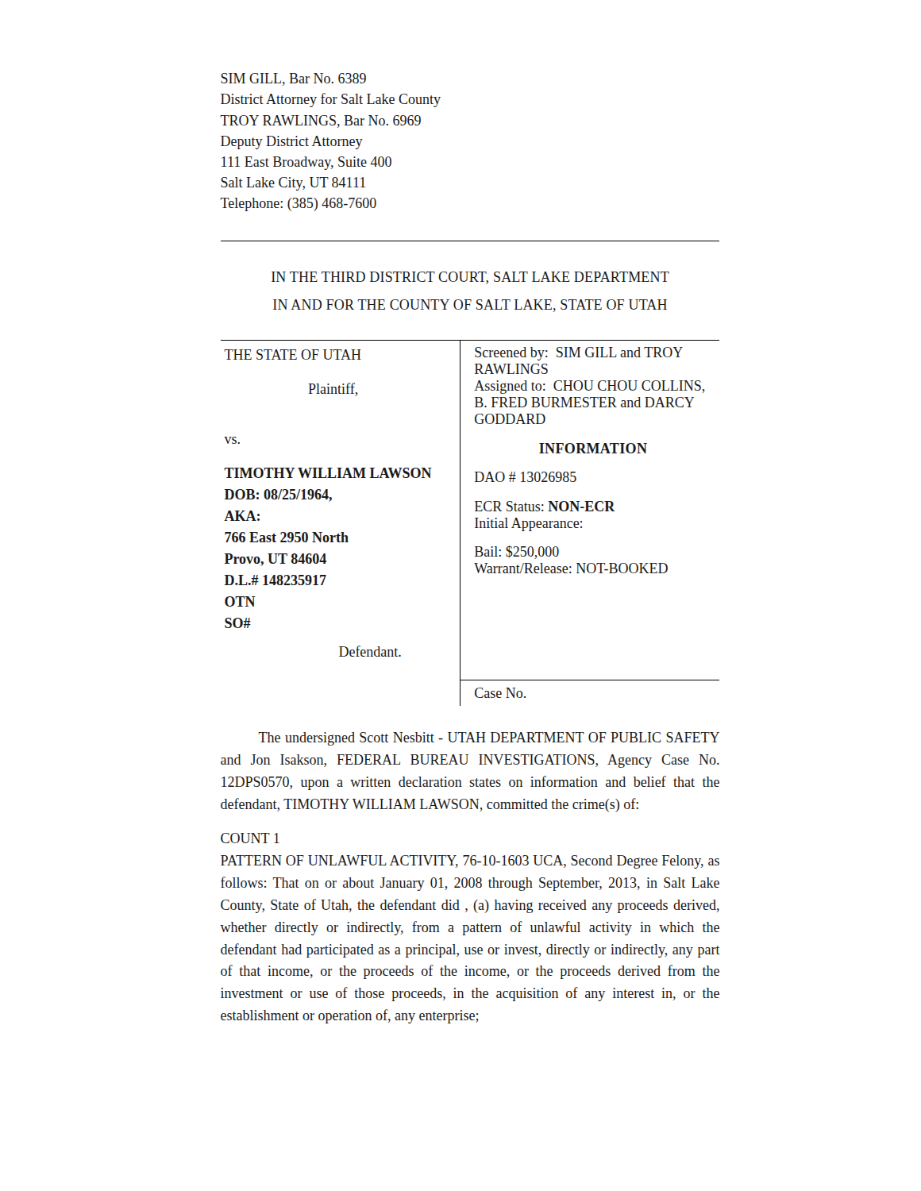SIM GILL, Bar No. 6389
District Attorney for Salt Lake County
TROY RAWLINGS, Bar No. 6969
Deputy District Attorney
111 East Broadway, Suite 400
Salt Lake City, UT 84111
Telephone: (385) 468-7600
IN THE THIRD DISTRICT COURT, SALT LAKE DEPARTMENT
IN AND FOR THE COUNTY OF SALT LAKE, STATE OF UTAH
| THE STATE OF UTAH Plaintiff, vs. TIMOTHY WILLIAM LAWSON DOB: 08/25/1964, AKA: 766 East 2950 North Provo, UT 84604 D.L.# 148235917 OTN SO# Defendant. | Screened by: SIM GILL and TROY RAWLINGS Assigned to: CHOU CHOU COLLINS, B. FRED BURMESTER and DARCY GODDARD INFORMATION DAO # 13026985 ECR Status: NON-ECR Initial Appearance: Bail: $250,000 Warrant/Release: NOT-BOOKED |
| | Case No. |
The undersigned Scott Nesbitt - UTAH DEPARTMENT OF PUBLIC SAFETY and Jon Isakson, FEDERAL BUREAU INVESTIGATIONS, Agency Case No. 12DPS0570, upon a written declaration states on information and belief that the defendant, TIMOTHY WILLIAM LAWSON, committed the crime(s) of:
COUNT 1
PATTERN OF UNLAWFUL ACTIVITY, 76-10-1603 UCA, Second Degree Felony, as follows: That on or about January 01, 2008 through September, 2013, in Salt Lake County, State of Utah, the defendant did , (a) having received any proceeds derived, whether directly or indirectly, from a pattern of unlawful activity in which the defendant had participated as a principal, use or invest, directly or indirectly, any part of that income, or the proceeds of the income, or the proceeds derived from the investment or use of those proceeds, in the acquisition of any interest in, or the establishment or operation of, any enterprise;